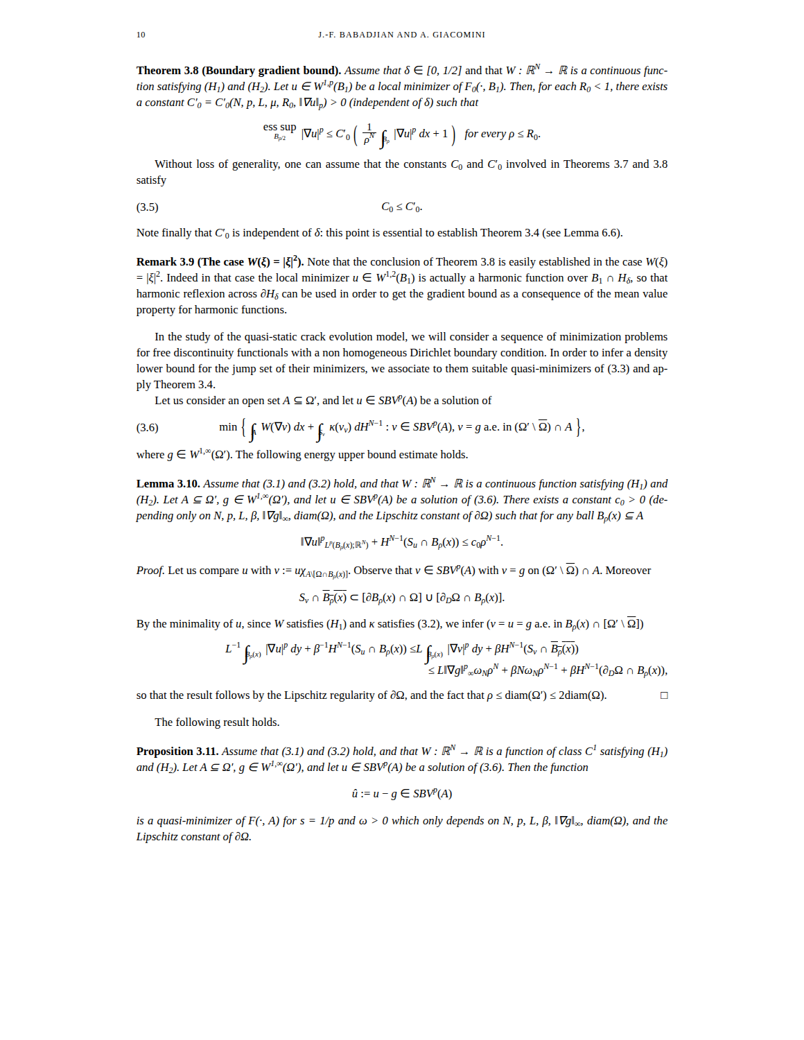10 J.-F. Babadjian and A. Giacomini 10
Theorem 3.8 (Boundary gradient bound). Assume that δ ∈ [0, 1/2] and that W : ℝN → ℝ is a continuous function satisfying (H1) and (H2). Let u ∈ W1,p(B1) be a local minimizer of F0(·, B1). Then, for each R0 < 1, there exists a constant C′0 = C′0(N, p, L, μ, R0, ‖∇u‖p) > 0 (independent of δ) such that
ess supBρ/2 |∇u|p ≤ C′0 ( 1 ρN ∫Bρ |∇u|p dx + 1 ) for every ρ ≤ R0.
Without loss of generality, one can assume that the constants C0 and C′0 involved in Theorems 3.7 and 3.8 satisfy
(3.5) C0 ≤ C′0.
Note finally that C′0 is independent of δ: this point is essential to establish Theorem 3.4 (see Lemma 6.6).
Remark 3.9 (The case W(ξ) = |ξ|2). Note that the conclusion of Theorem 3.8 is easily established in the case W(ξ) = |ξ|2. Indeed in that case the local minimizer u ∈ W1,2(B1) is actually a harmonic function over B1 ∩ Hδ, so that harmonic reflexion across ∂Hδ can be used in order to get the gradient bound as a consequence of the mean value property for harmonic functions.
In the study of the quasi-static crack evolution model, we will consider a sequence of minimization problems for free discontinuity functionals with a non homogeneous Dirichlet boundary condition. In order to infer a density lower bound for the jump set of their minimizers, we associate to them suitable quasi-minimizers of (3.3) and apply Theorem 3.4.
Let us consider an open set A ⊆ Ω′, and let u ∈ SBVp(A) be a solution of
(3.6) min { ∫A W(∇v) dx + ∫Sv κ(νv) dHN−1 : v ∈ SBVp(A), v = g a.e. in (Ω′ \ Ω) ∩ A },
where g ∈ W1,∞(Ω′). The following energy upper bound estimate holds.
Lemma 3.10. Assume that (3.1) and (3.2) hold, and that W : ℝN → ℝ is a continuous function satisfying (H1) and (H2). Let A ⊆ Ω′, g ∈ W1,∞(Ω′), and let u ∈ SBVp(A) be a solution of (3.6). There exists a constant c0 > 0 (depending only on N, p, L, β, ‖∇g‖∞, diam(Ω), and the Lipschitz constant of ∂Ω) such that for any ball Bρ(x) ⊆ A
‖∇u‖pLp(Bρ(x);ℝN) + HN−1(Su ∩ Bρ(x)) ≤ c0ρN−1.
Proof. Let us compare u with v := uχA\[Ω∩Bρ(x)]. Observe that v ∈ SBVp(A) with v = g on (Ω′ \ Ω) ∩ A. Moreover
Sv ∩ Bρ(x) ⊂ [∂Bρ(x) ∩ Ω] ∪ [∂DΩ ∩ Bρ(x)].
By the minimality of u, since W satisfies (H1) and κ satisfies (3.2), we infer (v = u = g a.e. in Bρ(x) ∩ [Ω′ \ Ω])
L−1 ∫Bρ(x) |∇u|p dy + β−1HN−1(Su ∩ Bρ(x)) ≤
L ∫Bρ(x) |∇v|p dy + βHN−1(Sv ∩ Bρ(x))
≤ L‖∇g‖p∞ωNρN + βNωNρN−1 + βHN−1(∂DΩ ∩ Bρ(x)),
so that the result follows by the Lipschitz regularity of ∂Ω, and the fact that ρ ≤ diam(Ω′) ≤ 2diam(Ω). □
The following result holds.
Proposition 3.11. Assume that (3.1) and (3.2) hold, and that W : ℝN → ℝ is a function of class C1 satisfying (H1) and (H2). Let A ⊆ Ω′, g ∈ W1,∞(Ω′), and let u ∈ SBVp(A) be a solution of (3.6). Then the function
û := u − g ∈ SBVp(A)
is a quasi-minimizer of F(·, A) for s = 1/p and ω > 0 which only depends on N, p, L, β, ‖∇g‖∞, diam(Ω), and the Lipschitz constant of ∂Ω.